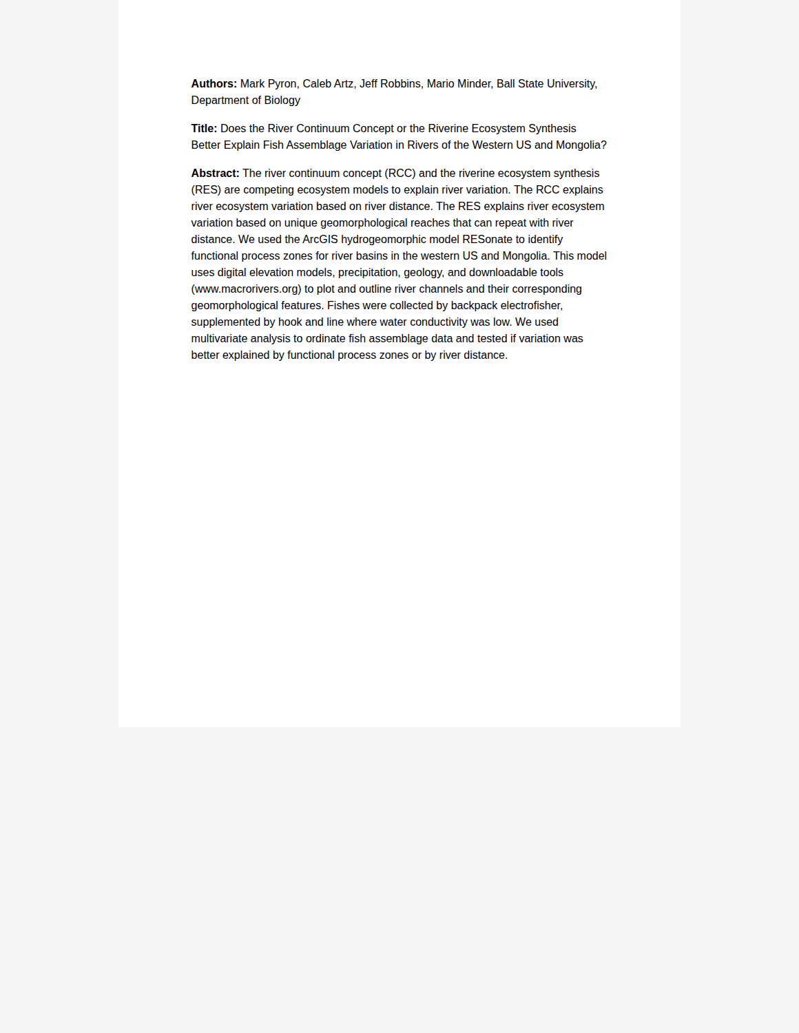Authors: Mark Pyron, Caleb Artz, Jeff Robbins, Mario Minder, Ball State University, Department of Biology
Title: Does the River Continuum Concept or the Riverine Ecosystem Synthesis Better Explain Fish Assemblage Variation in Rivers of the Western US and Mongolia?
Abstract: The river continuum concept (RCC) and the riverine ecosystem synthesis (RES) are competing ecosystem models to explain river variation. The RCC explains river ecosystem variation based on river distance. The RES explains river ecosystem variation based on unique geomorphological reaches that can repeat with river distance. We used the ArcGIS hydrogeomorphic model RESonate to identify functional process zones for river basins in the western US and Mongolia. This model uses digital elevation models, precipitation, geology, and downloadable tools (www.macrorivers.org) to plot and outline river channels and their corresponding geomorphological features. Fishes were collected by backpack electrofisher, supplemented by hook and line where water conductivity was low. We used multivariate analysis to ordinate fish assemblage data and tested if variation was better explained by functional process zones or by river distance.